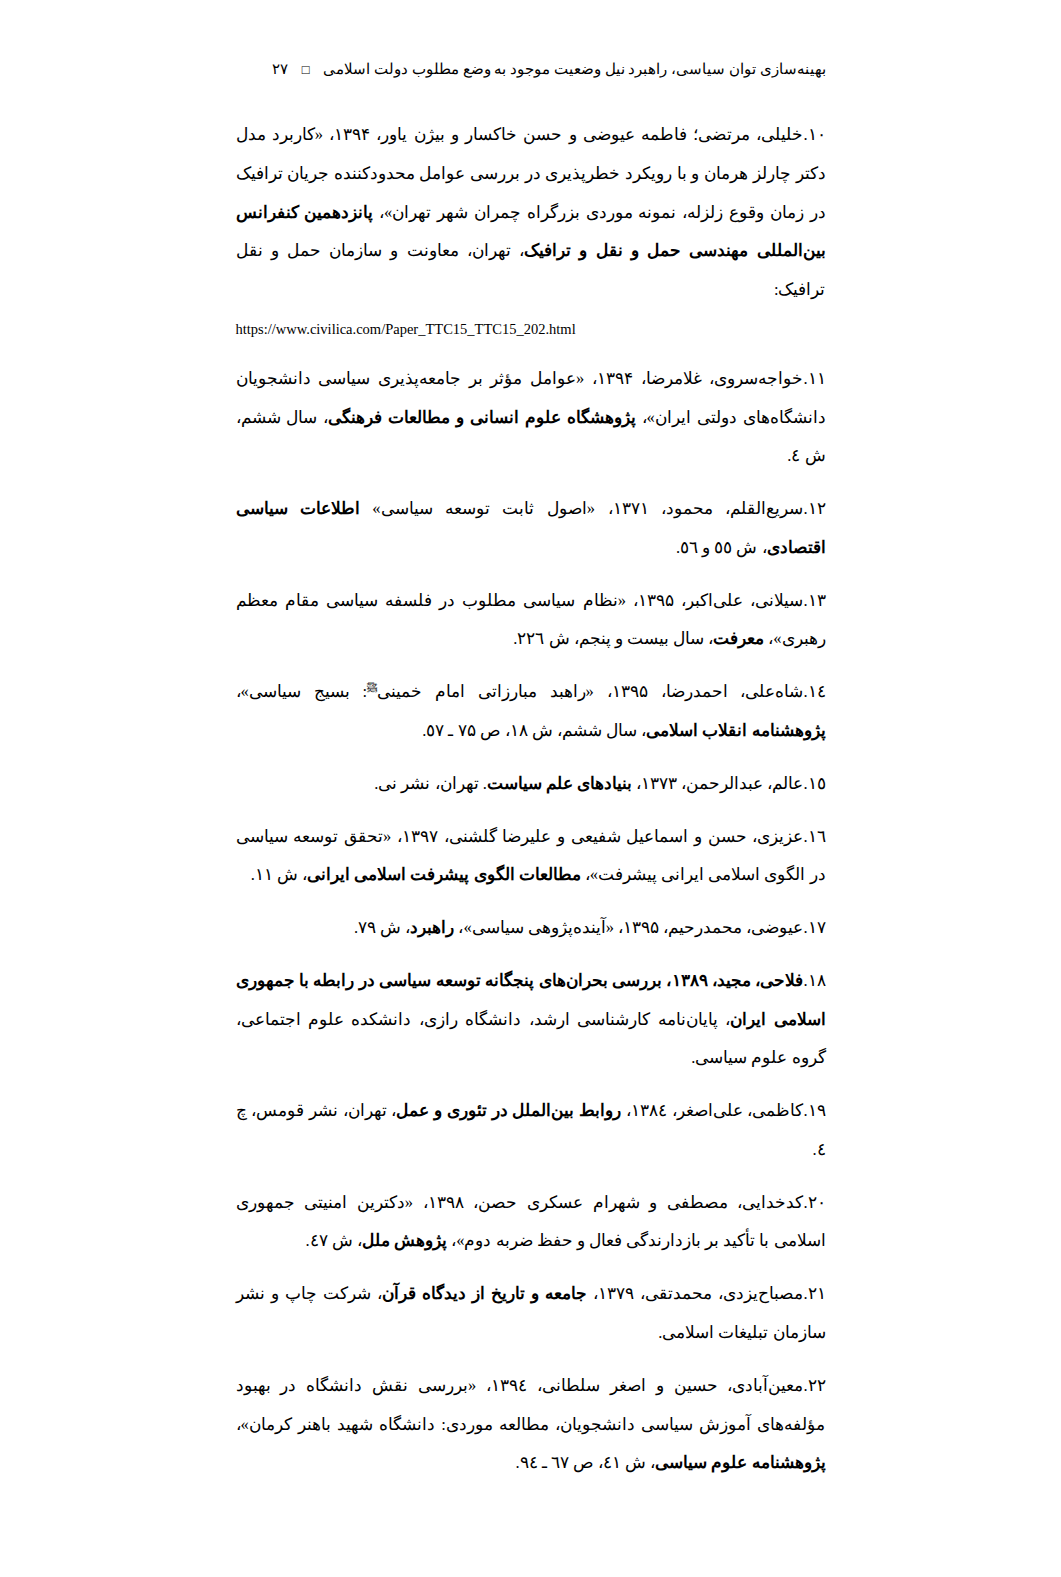بهینه‌سازی توان سیاسی، راهبرد نیل وضعیت موجود به وضع مطلوب دولت اسلامی □ ۲۷
۱۰. خلیلی، مرتضی؛ فاطمه عیوضی و حسن خاکسار و بیژن یاور، ۱۳۹۴، «کاربرد مدل دکتر چارلز هرمان و با رویکرد خطرپذیری در بررسی عوامل محدودکننده جریان ترافیک در زمان وقوع زلزله، نمونه موردی بزرگراه چمران شهر تهران»، پانزدهمین کنفرانس بین‌المللی مهندسی حمل و نقل و ترافیک، تهران، معاونت و سازمان حمل و نقل ترافیک: https://www.civilica.com/Paper_TTC15_TTC15_202.html
۱۱. خواجه‌سروی، غلامرضا، ۱۳۹۴، «عوامل مؤثر بر جامعه‌پذیری سیاسی دانشجویان دانشگاه‌های دولتی ایران»، پژوهشگاه علوم انسانی و مطالعات فرهنگی، سال ششم، ش ٤.
۱۲. سریع‌القلم، محمود، ۱۳۷۱، «اصول ثابت توسعه سیاسی» اطلاعات سیاسی اقتصادی، ش ٥٥ و ٥٦.
۱۳. سیلانی، علی‌اکبر، ۱۳۹۵، «نظام سیاسی مطلوب در فلسفه سیاسی مقام معظم رهبری»، معرفت، سال بیست و پنجم، ش ۲۲٦.
۱٤. شاه‌علی، احمدرضا، ۱۳۹۵، «راهبد مبارزاتی امام خمینیﷺ: بسیج سیاسی»، پژوهشنامه انقلاب اسلامی، سال ششم، ش ۱۸، ص ۷۵ ـ ٥۷.
۱٥. عالم، عبدالرحمن، ۱۳۷۳، بنیادهای علم سیاست. تهران، نشر نی.
۱٦. عزیزی، حسن و اسماعیل شفیعی و علیرضا گلشنی، ۱۳۹۷، «تحقق توسعه سیاسی در الگوی اسلامی ایرانی پیشرفت»، مطالعات الگوی پیشرفت اسلامی ایرانی، ش ۱۱.
۱۷. عیوضی، محمدرحیم، ۱۳۹۵، «آینده‌پژوهی سیاسی»، راهبرد، ش ۷۹.
۱۸. فلاحی، مجید، ۱۳۸۹، بررسی بحران‌های پنجگانه توسعه سیاسی در رابطه با جمهوری اسلامی ایران، پایان‌نامه کارشناسی ارشد، دانشگاه رازی، دانشکده علوم اجتماعی، گروه علوم سیاسی.
۱۹. کاظمی، علی‌اصغر، ۱۳۸٤، روابط بین‌الملل در تئوری و عمل، تهران، نشر قومس، چ ٤.
۲۰. کدخدایی، مصطفی و شهرام عسکری حصن، ۱۳۹۸، «دکترین امنیتی جمهوری اسلامی با تأکید بر بازدارندگی فعال و حفظ ضربه دوم»، پژوهش ملل، ش ٤۷.
۲۱. مصباح‌یزدی، محمدتقی، ۱۳۷۹، جامعه و تاریخ از دیدگاه قرآن، شرکت چاپ و نشر سازمان تبلیغات اسلامی.
۲۲. معین‌آبادی، حسین و اصغر سلطانی، ۱۳۹٤، «بررسی نقش دانشگاه در بهبود مؤلفه‌های آموزش سیاسی دانشجویان، مطالعه موردی: دانشگاه شهید باهنر کرمان»، پژوهشنامه علوم سیاسی، ش ٤۱، ص ٦۷ ـ ۹٤.